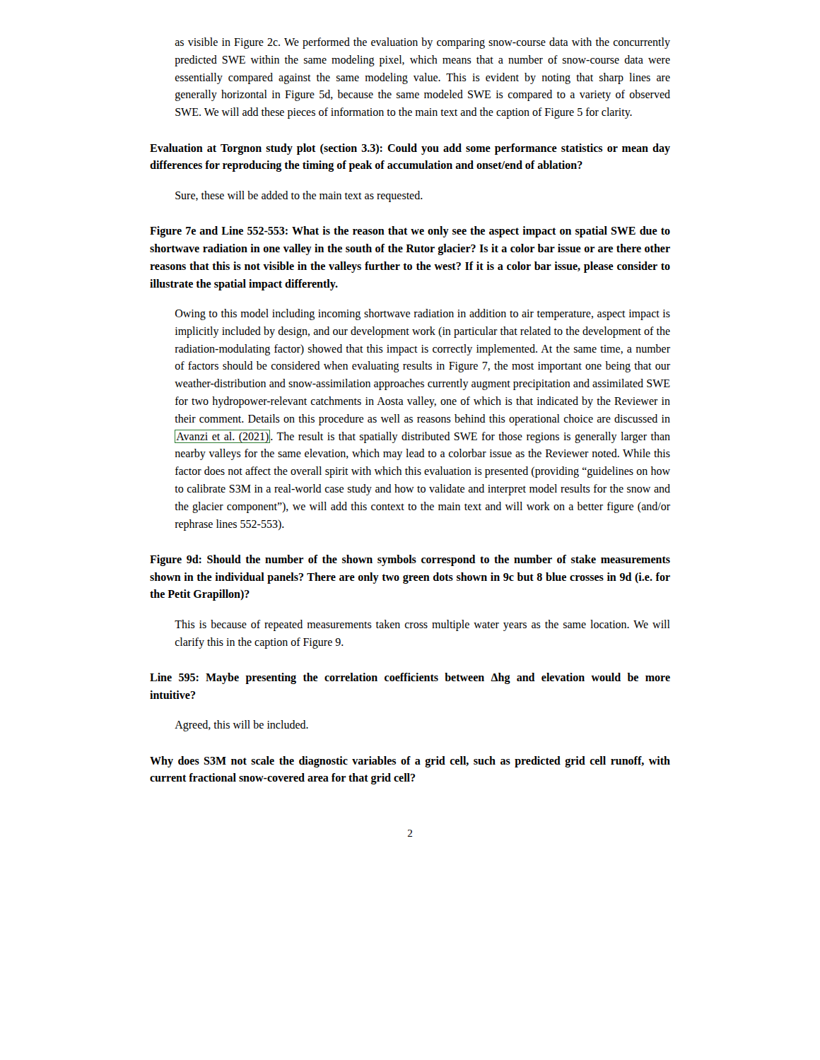as visible in Figure 2c. We performed the evaluation by comparing snow-course data with the concurrently predicted SWE within the same modeling pixel, which means that a number of snow-course data were essentially compared against the same modeling value. This is evident by noting that sharp lines are generally horizontal in Figure 5d, because the same modeled SWE is compared to a variety of observed SWE. We will add these pieces of information to the main text and the caption of Figure 5 for clarity.
Evaluation at Torgnon study plot (section 3.3): Could you add some performance statistics or mean day differences for reproducing the timing of peak of accumulation and onset/end of ablation?
Sure, these will be added to the main text as requested.
Figure 7e and Line 552-553: What is the reason that we only see the aspect impact on spatial SWE due to shortwave radiation in one valley in the south of the Rutor glacier? Is it a color bar issue or are there other reasons that this is not visible in the valleys further to the west? If it is a color bar issue, please consider to illustrate the spatial impact differently.
Owing to this model including incoming shortwave radiation in addition to air temperature, aspect impact is implicitly included by design, and our development work (in particular that related to the development of the radiation-modulating factor) showed that this impact is correctly implemented. At the same time, a number of factors should be considered when evaluating results in Figure 7, the most important one being that our weather-distribution and snow-assimilation approaches currently augment precipitation and assimilated SWE for two hydropower-relevant catchments in Aosta valley, one of which is that indicated by the Reviewer in their comment. Details on this procedure as well as reasons behind this operational choice are discussed in Avanzi et al. (2021). The result is that spatially distributed SWE for those regions is generally larger than nearby valleys for the same elevation, which may lead to a colorbar issue as the Reviewer noted. While this factor does not affect the overall spirit with which this evaluation is presented (providing “guidelines on how to calibrate S3M in a real-world case study and how to validate and interpret model results for the snow and the glacier component”), we will add this context to the main text and will work on a better figure (and/or rephrase lines 552-553).
Figure 9d: Should the number of the shown symbols correspond to the number of stake measurements shown in the individual panels? There are only two green dots shown in 9c but 8 blue crosses in 9d (i.e. for the Petit Grapillon)?
This is because of repeated measurements taken cross multiple water years as the same location. We will clarify this in the caption of Figure 9.
Line 595: Maybe presenting the correlation coefficients between Δhg and elevation would be more intuitive?
Agreed, this will be included.
Why does S3M not scale the diagnostic variables of a grid cell, such as predicted grid cell runoff, with current fractional snow-covered area for that grid cell?
2